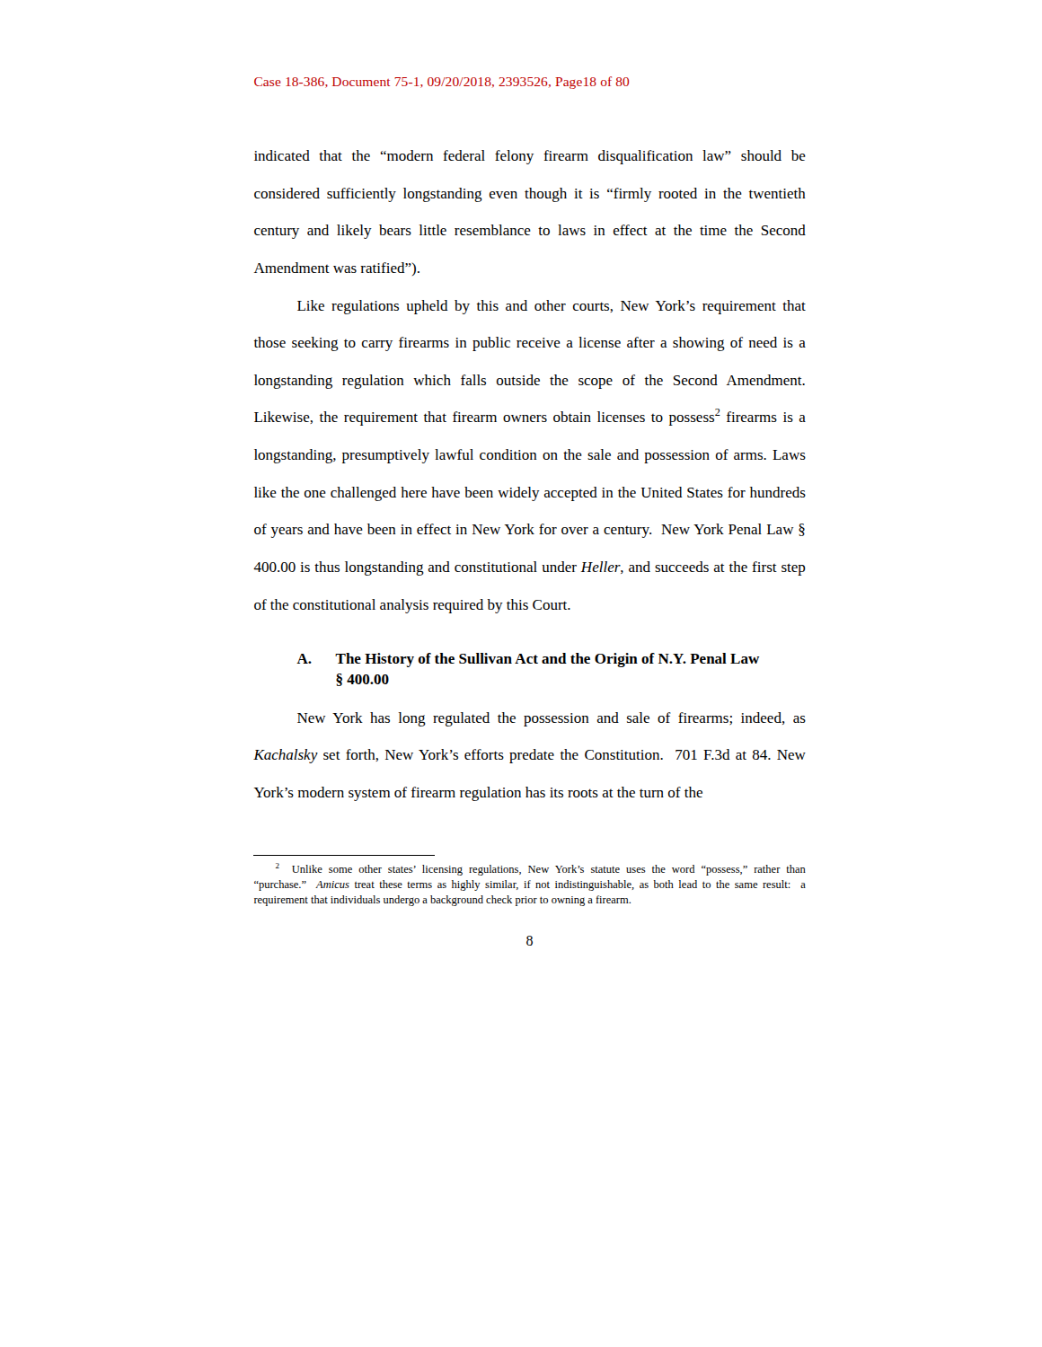Case 18-386, Document 75-1, 09/20/2018, 2393526, Page18 of 80
indicated that the “modern federal felony firearm disqualification law” should be considered sufficiently longstanding even though it is “firmly rooted in the twentieth century and likely bears little resemblance to laws in effect at the time the Second Amendment was ratified”).
Like regulations upheld by this and other courts, New York’s requirement that those seeking to carry firearms in public receive a license after a showing of need is a longstanding regulation which falls outside the scope of the Second Amendment. Likewise, the requirement that firearm owners obtain licenses to possess2 firearms is a longstanding, presumptively lawful condition on the sale and possession of arms. Laws like the one challenged here have been widely accepted in the United States for hundreds of years and have been in effect in New York for over a century. New York Penal Law § 400.00 is thus longstanding and constitutional under Heller, and succeeds at the first step of the constitutional analysis required by this Court.
A.
The History of the Sullivan Act and the Origin of N.Y. Penal Law
§ 400.00
New York has long regulated the possession and sale of firearms; indeed, as Kachalsky set forth, New York’s efforts predate the Constitution. 701 F.3d at 84. New York’s modern system of firearm regulation has its roots at the turn of the
2 Unlike some other states’ licensing regulations, New York’s statute uses the word “possess,” rather than “purchase.” Amicus treat these terms as highly similar, if not indistinguishable, as both lead to the same result: a requirement that individuals undergo a background check prior to owning a firearm.
8